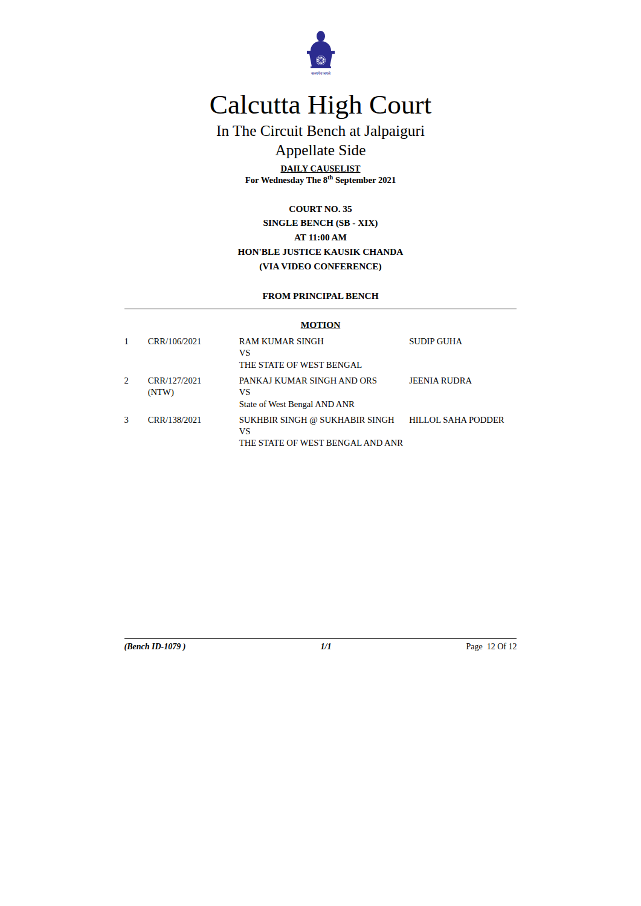सत्यमेव जयते
Calcutta High Court
In The Circuit Bench at Jalpaiguri
Appellate Side
DAILY CAUSELIST
For Wednesday The 8th September 2021
COURT NO. 35
SINGLE BENCH (SB - XIX)
AT 11:00 AM
HON'BLE JUSTICE KAUSIK CHANDA
(VIA VIDEO CONFERENCE)
FROM PRINCIPAL BENCH
MOTION
| 1 | CRR/106/2021 | RAM KUMAR SINGH VS THE STATE OF WEST BENGAL | SUDIP GUHA |
| 2 | CRR/127/2021 (NTW) | PANKAJ KUMAR SINGH AND ORS VS State of West Bengal AND ANR | JEENIA RUDRA |
| 3 | CRR/138/2021 | SUKHBIR SINGH @ SUKHABIR SINGH VS THE STATE OF WEST BENGAL AND ANR | HILLOL SAHA PODDER |
(Bench ID-1079 )
1/1
Page 12 Of 12